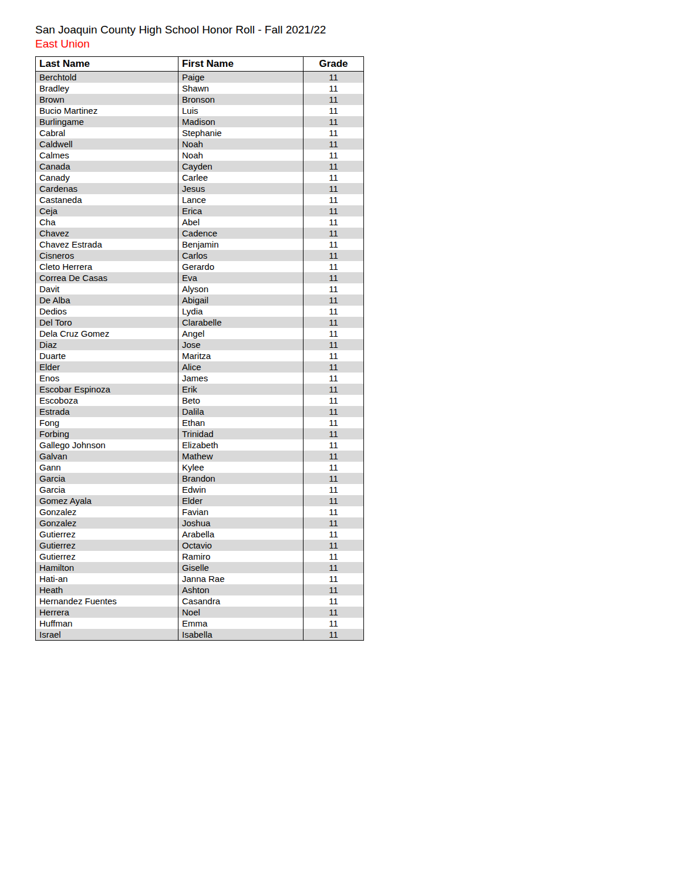San Joaquin County High School Honor Roll - Fall 2021/22
East Union
| Last Name | First Name | Grade |
| --- | --- | --- |
| Berchtold | Paige | 11 |
| Bradley | Shawn | 11 |
| Brown | Bronson | 11 |
| Bucio Martinez | Luis | 11 |
| Burlingame | Madison | 11 |
| Cabral | Stephanie | 11 |
| Caldwell | Noah | 11 |
| Calmes | Noah | 11 |
| Canada | Cayden | 11 |
| Canady | Carlee | 11 |
| Cardenas | Jesus | 11 |
| Castaneda | Lance | 11 |
| Ceja | Erica | 11 |
| Cha | Abel | 11 |
| Chavez | Cadence | 11 |
| Chavez Estrada | Benjamin | 11 |
| Cisneros | Carlos | 11 |
| Cleto Herrera | Gerardo | 11 |
| Correa De Casas | Eva | 11 |
| Davit | Alyson | 11 |
| De Alba | Abigail | 11 |
| Dedios | Lydia | 11 |
| Del Toro | Clarabelle | 11 |
| Dela Cruz Gomez | Angel | 11 |
| Diaz | Jose | 11 |
| Duarte | Maritza | 11 |
| Elder | Alice | 11 |
| Enos | James | 11 |
| Escobar Espinoza | Erik | 11 |
| Escoboza | Beto | 11 |
| Estrada | Dalila | 11 |
| Fong | Ethan | 11 |
| Forbing | Trinidad | 11 |
| Gallego Johnson | Elizabeth | 11 |
| Galvan | Mathew | 11 |
| Gann | Kylee | 11 |
| Garcia | Brandon | 11 |
| Garcia | Edwin | 11 |
| Gomez Ayala | Elder | 11 |
| Gonzalez | Favian | 11 |
| Gonzalez | Joshua | 11 |
| Gutierrez | Arabella | 11 |
| Gutierrez | Octavio | 11 |
| Gutierrez | Ramiro | 11 |
| Hamilton | Giselle | 11 |
| Hati-an | Janna Rae | 11 |
| Heath | Ashton | 11 |
| Hernandez Fuentes | Casandra | 11 |
| Herrera | Noel | 11 |
| Huffman | Emma | 11 |
| Israel | Isabella | 11 |